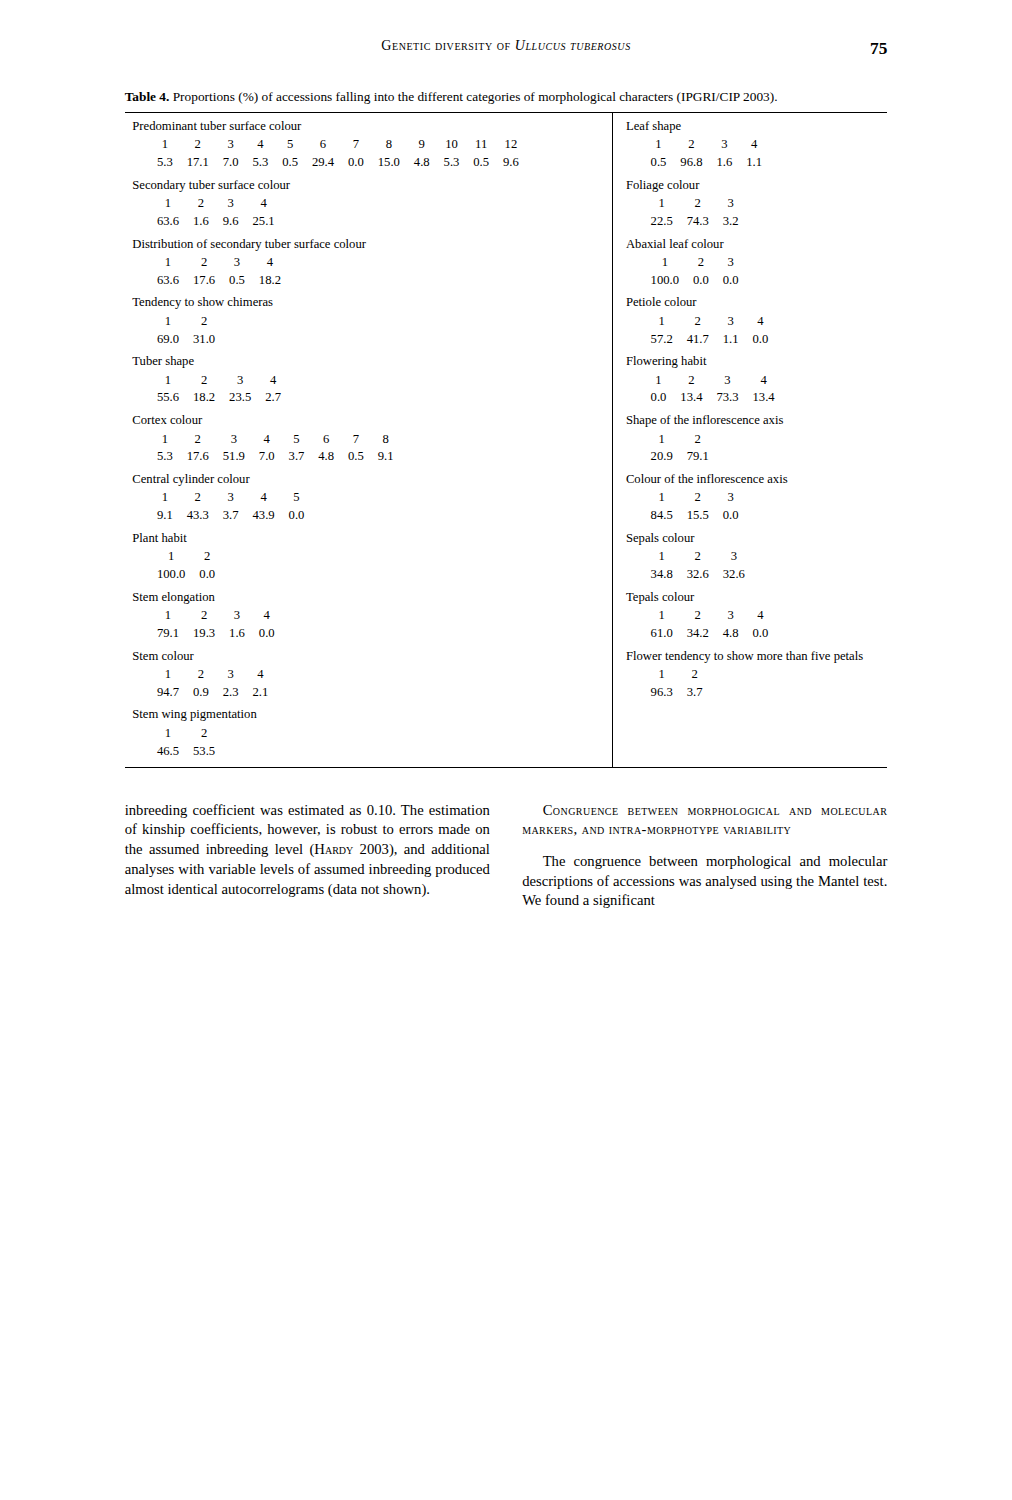Genetic diversity of Ullucus tuberosus 75
Table 4. Proportions (%) of accessions falling into the different categories of morphological characters (IPGRI/CIP 2003).
| Predominant tuber surface colour / 1 / 2 / 3 / 4 / 5 / 6 / 7 / 8 / 9 / 10 / 11 / 12 / / 5.3 / 17.1 / 7.0 / 5.3 / 0.5 / 29.4 / 0.0 / 15.0 / 4.8 / 5.3 / 0.5 / 9.6 / Secondary tuber surface colour / 1 / 2 / 3 / 4 / / 63.6 / 1.6 / 9.6 / 25.1 / Distribution of secondary tuber surface colour / 1 / 2 / 3 / 4 / / 63.6 / 17.6 / 0.5 / 18.2 / Tendency to show chimeras / 1 / 2 / / 69.0 / 31.0 / Tuber shape / 1 / 2 / 3 / 4 / / 55.6 / 18.2 / 23.5 / 2.7 / Cortex colour / 1 / 2 / 3 / 4 / 5 / 6 / 7 / 8 / / 5.3 / 17.6 / 51.9 / 7.0 / 3.7 / 4.8 / 0.5 / 9.1 / Central cylinder colour / 1 / 2 / 3 / 4 / 5 / / 9.1 / 43.3 / 3.7 / 43.9 / 0.0 / Plant habit / 1 / 2 / / 100.0 / 0.0 / Stem elongation / 1 / 2 / 3 / 4 / / 79.1 / 19.3 / 1.6 / 0.0 / Stem colour / 1 / 2 / 3 / 4 / / 94.7 / 0.9 / 2.3 / 2.1 / Stem wing pigmentation / 1 / 2 / / 46.5 / 53.5 / | Leaf shape / 1 / 2 / 3 / 4 / / 0.5 / 96.8 / 1.6 / 1.1 / Foliage colour / 1 / 2 / 3 / / 22.5 / 74.3 / 3.2 / Abaxial leaf colour / 1 / 2 / 3 / / 100.0 / 0.0 / 0.0 / Petiole colour / 1 / 2 / 3 / 4 / / 57.2 / 41.7 / 1.1 / 0.0 / Flowering habit / 1 / 2 / 3 / 4 / / 0.0 / 13.4 / 73.3 / 13.4 / Shape of the inflorescence axis / 1 / 2 / / 20.9 / 79.1 / Colour of the inflorescence axis / 1 / 2 / 3 / / 84.5 / 15.5 / 0.0 / Sepals colour / 1 / 2 / 3 / / 34.8 / 32.6 / 32.6 / Tepals colour / 1 / 2 / 3 / 4 / / 61.0 / 34.2 / 4.8 / 0.0 / Flower tendency to show more than five petals / 1 / 2 / / 96.3 / 3.7 / |
inbreeding coefficient was estimated as 0.10. The estimation of kinship coefficients, however, is robust to errors made on the assumed inbreeding level (Hardy 2003), and additional analyses with variable levels of assumed inbreeding produced almost identical autocorrelograms (data not shown).
Congruence between morphological and molecular markers, and intra-morphotype variability
The congruence between morphological and molecular descriptions of accessions was analysed using the Mantel test. We found a significant